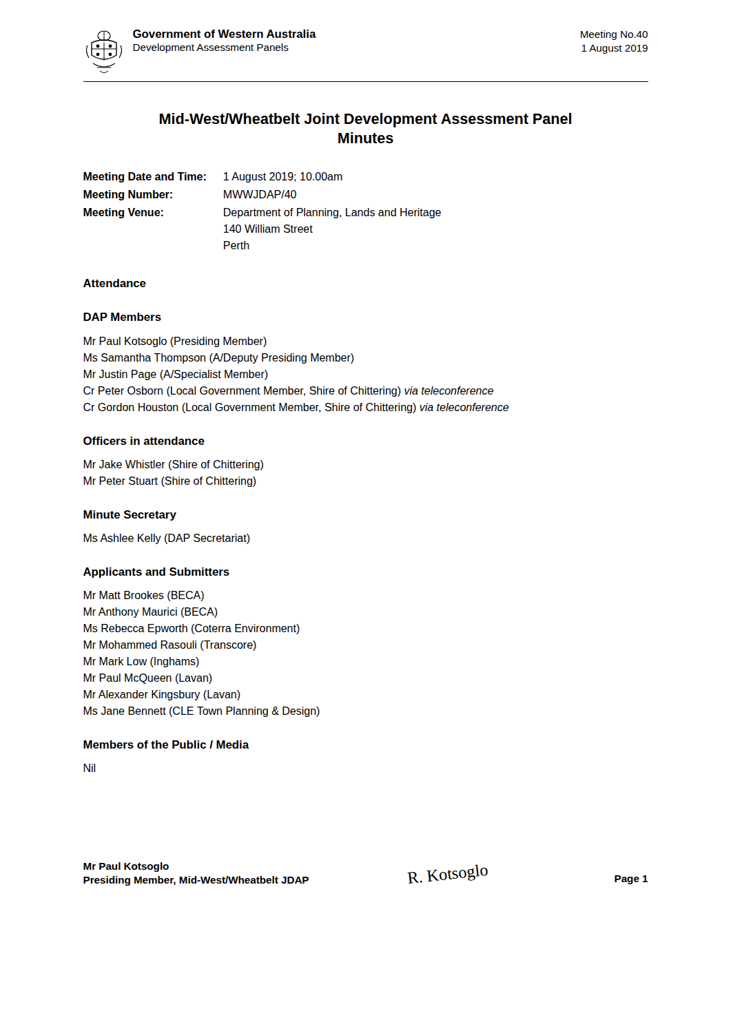Government of Western Australia
Development Assessment Panels
Meeting No.40
1 August 2019
Mid-West/Wheatbelt Joint Development Assessment Panel
Minutes
| Meeting Date and Time: | 1 August 2019; 10.00am |
| Meeting Number: | MWWJDAP/40 |
| Meeting Venue: | Department of Planning, Lands and Heritage 140 William Street Perth |
Attendance
DAP Members
Mr Paul Kotsoglo (Presiding Member)
Ms Samantha Thompson (A/Deputy Presiding Member)
Mr Justin Page (A/Specialist Member)
Cr Peter Osborn (Local Government Member, Shire of Chittering) via teleconference
Cr Gordon Houston (Local Government Member, Shire of Chittering) via teleconference
Officers in attendance
Mr Jake Whistler (Shire of Chittering)
Mr Peter Stuart (Shire of Chittering)
Minute Secretary
Ms Ashlee Kelly (DAP Secretariat)
Applicants and Submitters
Mr Matt Brookes (BECA)
Mr Anthony Maurici (BECA)
Ms Rebecca Epworth (Coterra Environment)
Mr Mohammed Rasouli (Transcore)
Mr Mark Low (Inghams)
Mr Paul McQueen (Lavan)
Mr Alexander Kingsbury (Lavan)
Ms Jane Bennett (CLE Town Planning & Design)
Members of the Public / Media
Nil
Mr Paul Kotsoglo
Presiding Member, Mid-West/Wheatbelt JDAP
R. Kotsoglo
Page 1